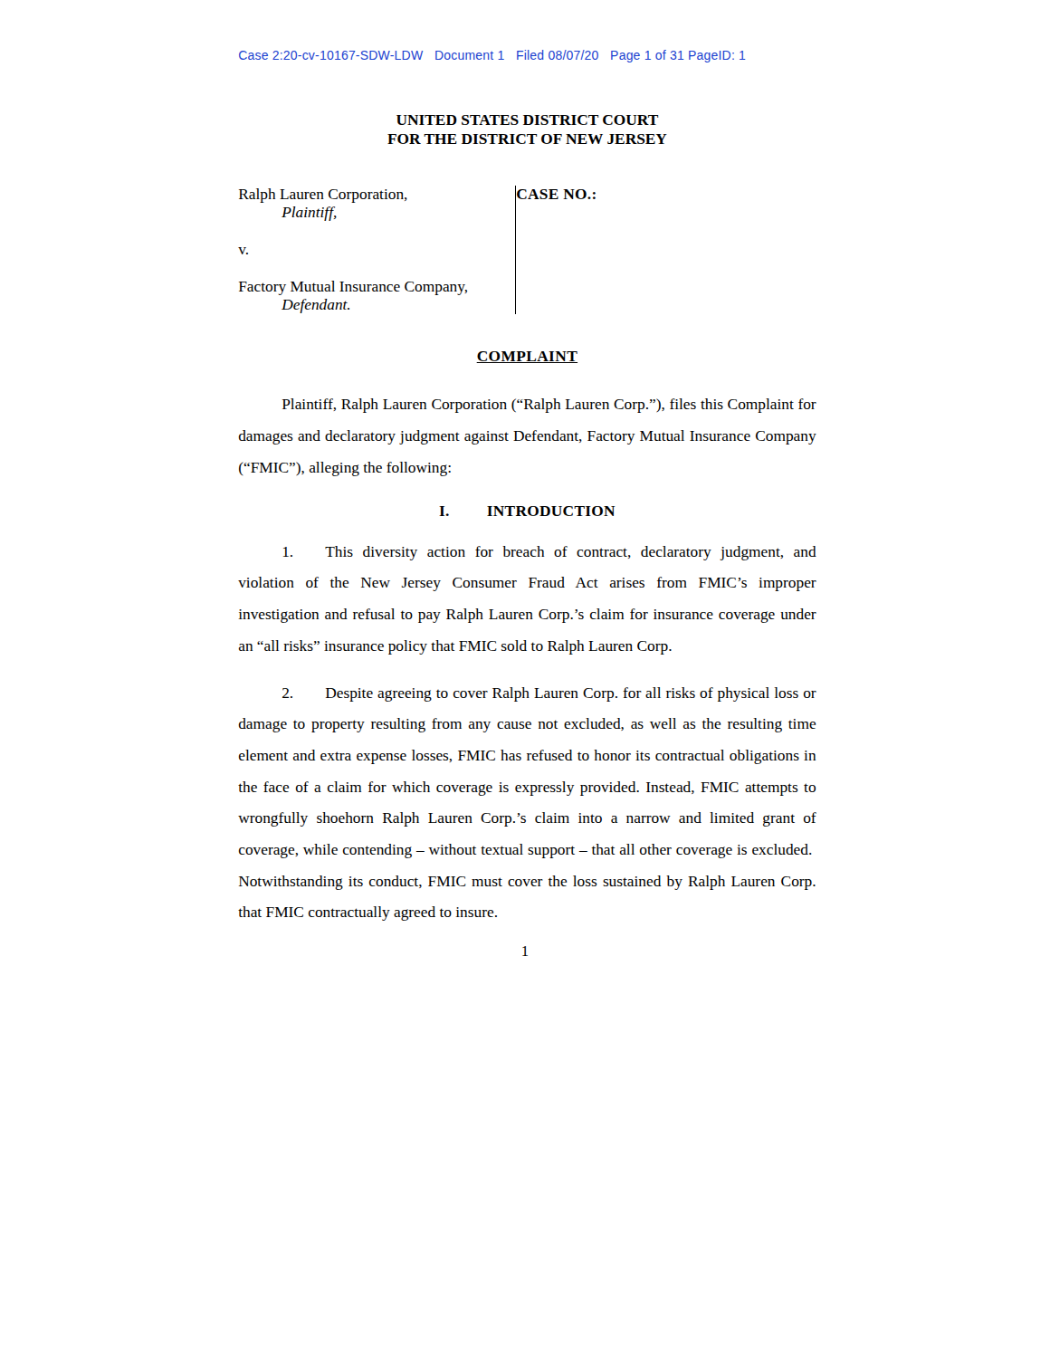Case 2:20-cv-10167-SDW-LDW Document 1 Filed 08/07/20 Page 1 of 31 PageID: 1
UNITED STATES DISTRICT COURT
FOR THE DISTRICT OF NEW JERSEY
| Ralph Lauren Corporation, Plaintiff, v. Factory Mutual Insurance Company, Defendant. | CASE NO.: |
COMPLAINT
Plaintiff, Ralph Lauren Corporation (“Ralph Lauren Corp.”), files this Complaint for damages and declaratory judgment against Defendant, Factory Mutual Insurance Company (“FMIC”), alleging the following:
I. INTRODUCTION
1. This diversity action for breach of contract, declaratory judgment, and violation of the New Jersey Consumer Fraud Act arises from FMIC’s improper investigation and refusal to pay Ralph Lauren Corp.’s claim for insurance coverage under an “all risks” insurance policy that FMIC sold to Ralph Lauren Corp.
2. Despite agreeing to cover Ralph Lauren Corp. for all risks of physical loss or damage to property resulting from any cause not excluded, as well as the resulting time element and extra expense losses, FMIC has refused to honor its contractual obligations in the face of a claim for which coverage is expressly provided. Instead, FMIC attempts to wrongfully shoehorn Ralph Lauren Corp.’s claim into a narrow and limited grant of coverage, while contending – without textual support – that all other coverage is excluded. Notwithstanding its conduct, FMIC must cover the loss sustained by Ralph Lauren Corp. that FMIC contractually agreed to insure.
1